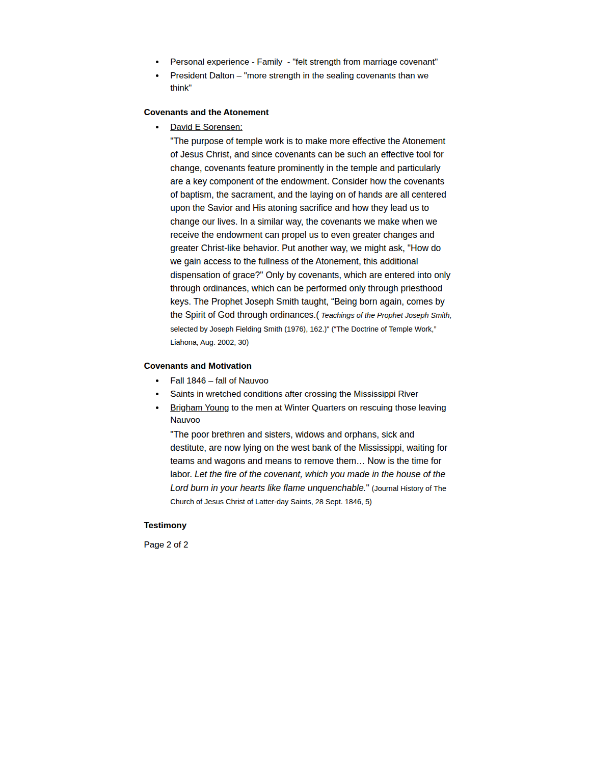Personal experience - Family - "felt strength from marriage covenant"
President Dalton – "more strength in the sealing covenants than we think"
Covenants and the Atonement
David E Sorensen: "The purpose of temple work is to make more effective the Atonement of Jesus Christ, and since covenants can be such an effective tool for change, covenants feature prominently in the temple and particularly are a key component of the endowment. Consider how the covenants of baptism, the sacrament, and the laying on of hands are all centered upon the Savior and His atoning sacrifice and how they lead us to change our lives. In a similar way, the covenants we make when we receive the endowment can propel us to even greater changes and greater Christ-like behavior. Put another way, we might ask, "How do we gain access to the fullness of the Atonement, this additional dispensation of grace?" Only by covenants, which are entered into only through ordinances, which can be performed only through priesthood keys. The Prophet Joseph Smith taught, “Being born again, comes by the Spirit of God through ordinances.( Teachings of the Prophet Joseph Smith, selected by Joseph Fielding Smith (1976), 162.)" (“The Doctrine of Temple Work,” Liahona, Aug. 2002, 30)
Covenants and Motivation
Fall 1846 – fall of Nauvoo
Saints in wretched conditions after crossing the Mississippi River
Brigham Young to the men at Winter Quarters on rescuing those leaving Nauvoo "The poor brethren and sisters, widows and orphans, sick and destitute, are now lying on the west bank of the Mississippi, waiting for teams and wagons and means to remove them… Now is the time for labor. Let the fire of the covenant, which you made in the house of the Lord burn in your hearts like flame unquenchable." (Journal History of The Church of Jesus Christ of Latter-day Saints, 28 Sept. 1846, 5)
Testimony
Page 2 of 2